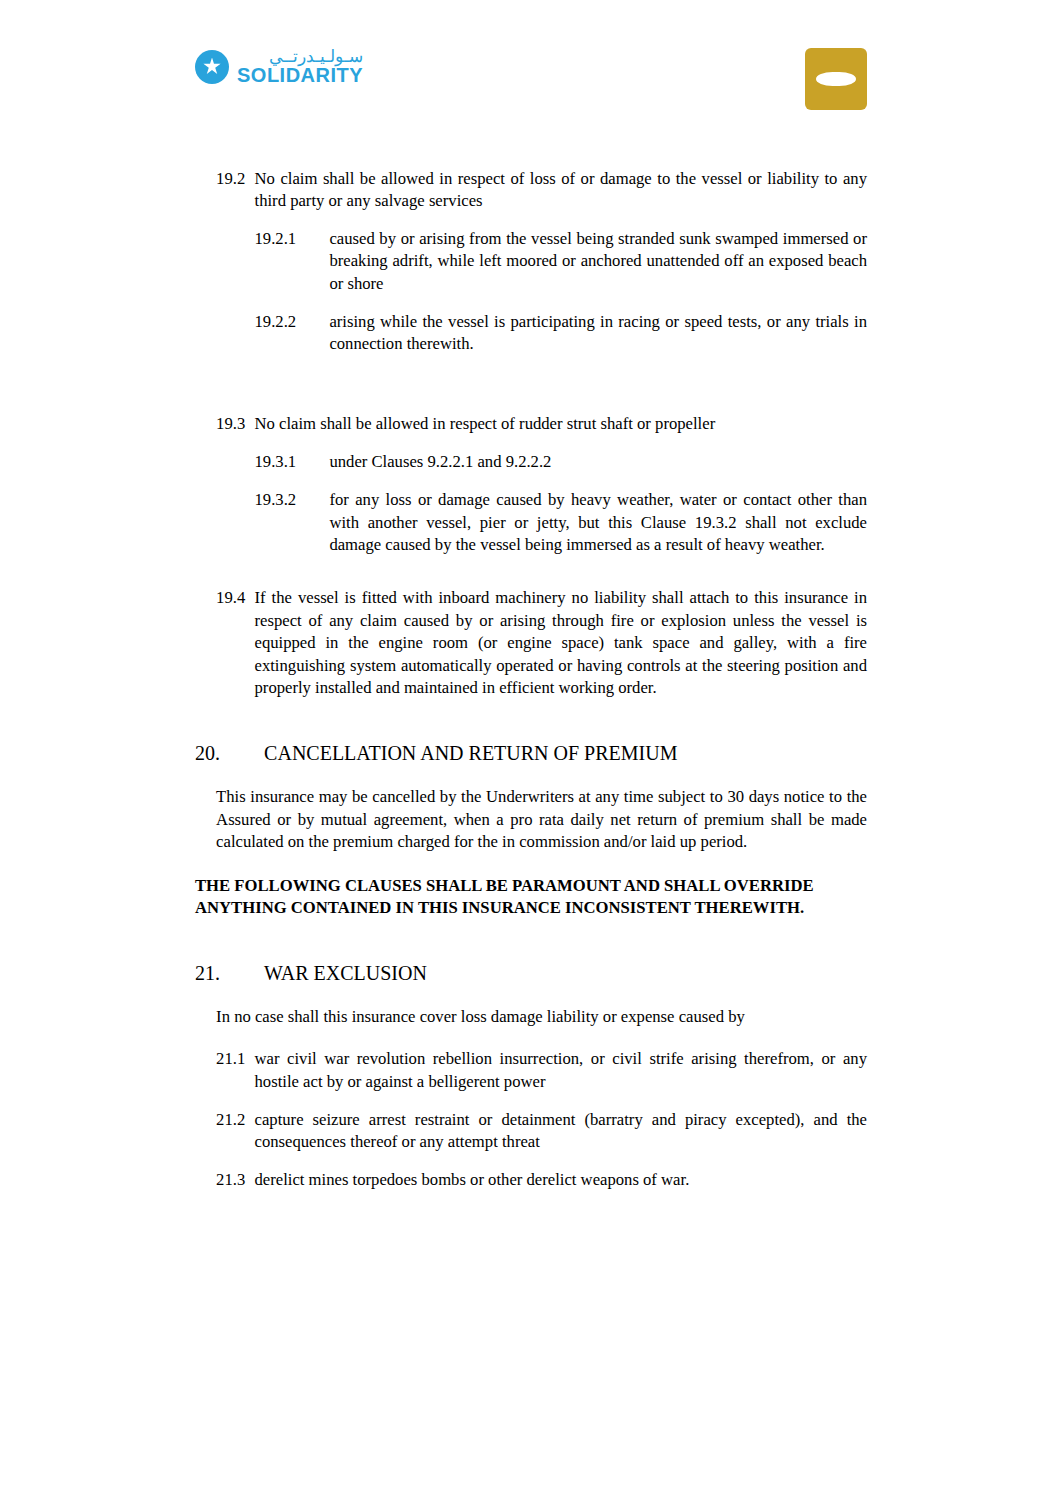سـولـيـدرتــي
SOLIDARITY
19.2
No claim shall be allowed in respect of loss of or damage to the vessel or liability to any third party or any salvage services
19.2.1
caused by or arising from the vessel being stranded sunk swamped immersed or breaking adrift, while left moored or anchored unattended off an exposed beach or shore
19.2.2
arising while the vessel is participating in racing or speed tests, or any trials in connection therewith.
19.3
No claim shall be allowed in respect of rudder strut shaft or propeller
19.3.1
under Clauses 9.2.2.1 and 9.2.2.2
19.3.2
for any loss or damage caused by heavy weather, water or contact other than with another vessel, pier or jetty, but this Clause 19.3.2 shall not exclude damage caused by the vessel being immersed as a result of heavy weather.
19.4
If the vessel is fitted with inboard machinery no liability shall attach to this insurance in respect of any claim caused by or arising through fire or explosion unless the vessel is equipped in the engine room (or engine space) tank space and galley, with a fire extinguishing system automatically operated or having controls at the steering position and properly installed and maintained in efficient working order.
20. CANCELLATION AND RETURN OF PREMIUM
This insurance may be cancelled by the Underwriters at any time subject to 30 days notice to the Assured or by mutual agreement, when a pro rata daily net return of premium shall be made calculated on the premium charged for the in commission and/or laid up period.
THE FOLLOWING CLAUSES SHALL BE PARAMOUNT AND SHALL OVERRIDE ANYTHING CONTAINED IN THIS INSURANCE INCONSISTENT THEREWITH.
21. WAR EXCLUSION
In no case shall this insurance cover loss damage liability or expense caused by
21.1
war civil war revolution rebellion insurrection, or civil strife arising therefrom, or any hostile act by or against a belligerent power
21.2
capture seizure arrest restraint or detainment (barratry and piracy excepted), and the consequences thereof or any attempt threat
21.3
derelict mines torpedoes bombs or other derelict weapons of war.